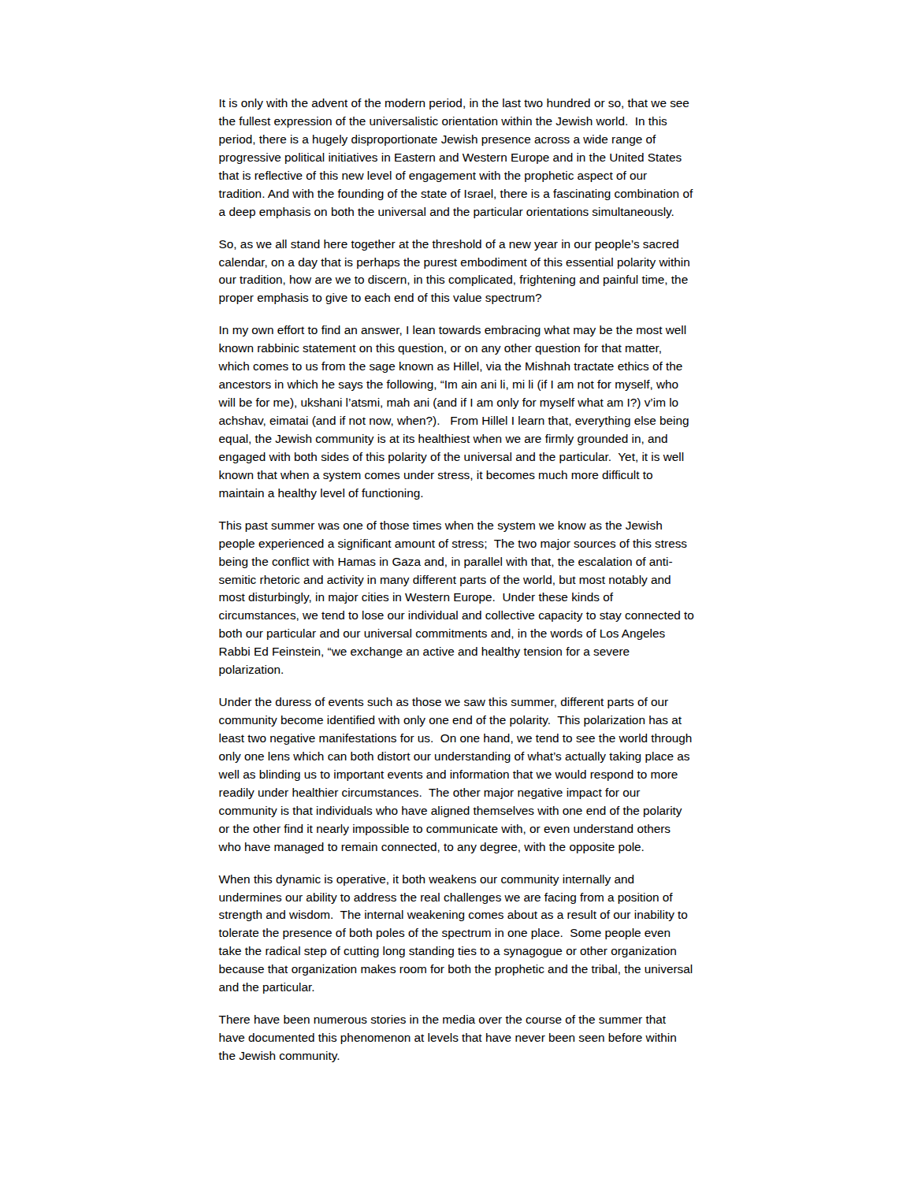It is only with the advent of the modern period, in the last two hundred or so, that we see the fullest expression of the universalistic orientation within the Jewish world. In this period, there is a hugely disproportionate Jewish presence across a wide range of progressive political initiatives in Eastern and Western Europe and in the United States that is reflective of this new level of engagement with the prophetic aspect of our tradition. And with the founding of the state of Israel, there is a fascinating combination of a deep emphasis on both the universal and the particular orientations simultaneously.
So, as we all stand here together at the threshold of a new year in our people’s sacred calendar, on a day that is perhaps the purest embodiment of this essential polarity within our tradition, how are we to discern, in this complicated, frightening and painful time, the proper emphasis to give to each end of this value spectrum?
In my own effort to find an answer, I lean towards embracing what may be the most well known rabbinic statement on this question, or on any other question for that matter, which comes to us from the sage known as Hillel, via the Mishnah tractate ethics of the ancestors in which he says the following, “Im ain ani li, mi li (if I am not for myself, who will be for me), ukshani l’atsmi, mah ani (and if I am only for myself what am I?) v’im lo achshav, eimatai (and if not now, when?). From Hillel I learn that, everything else being equal, the Jewish community is at its healthiest when we are firmly grounded in, and engaged with both sides of this polarity of the universal and the particular. Yet, it is well known that when a system comes under stress, it becomes much more difficult to maintain a healthy level of functioning.
This past summer was one of those times when the system we know as the Jewish people experienced a significant amount of stress; The two major sources of this stress being the conflict with Hamas in Gaza and, in parallel with that, the escalation of anti-semitic rhetoric and activity in many different parts of the world, but most notably and most disturbingly, in major cities in Western Europe. Under these kinds of circumstances, we tend to lose our individual and collective capacity to stay connected to both our particular and our universal commitments and, in the words of Los Angeles Rabbi Ed Feinstein, “we exchange an active and healthy tension for a severe polarization.
Under the duress of events such as those we saw this summer, different parts of our community become identified with only one end of the polarity. This polarization has at least two negative manifestations for us. On one hand, we tend to see the world through only one lens which can both distort our understanding of what’s actually taking place as well as blinding us to important events and information that we would respond to more readily under healthier circumstances. The other major negative impact for our community is that individuals who have aligned themselves with one end of the polarity or the other find it nearly impossible to communicate with, or even understand others who have managed to remain connected, to any degree, with the opposite pole.
When this dynamic is operative, it both weakens our community internally and undermines our ability to address the real challenges we are facing from a position of strength and wisdom. The internal weakening comes about as a result of our inability to tolerate the presence of both poles of the spectrum in one place. Some people even take the radical step of cutting long standing ties to a synagogue or other organization because that organization makes room for both the prophetic and the tribal, the universal and the particular.
There have been numerous stories in the media over the course of the summer that have documented this phenomenon at levels that have never been seen before within the Jewish community.